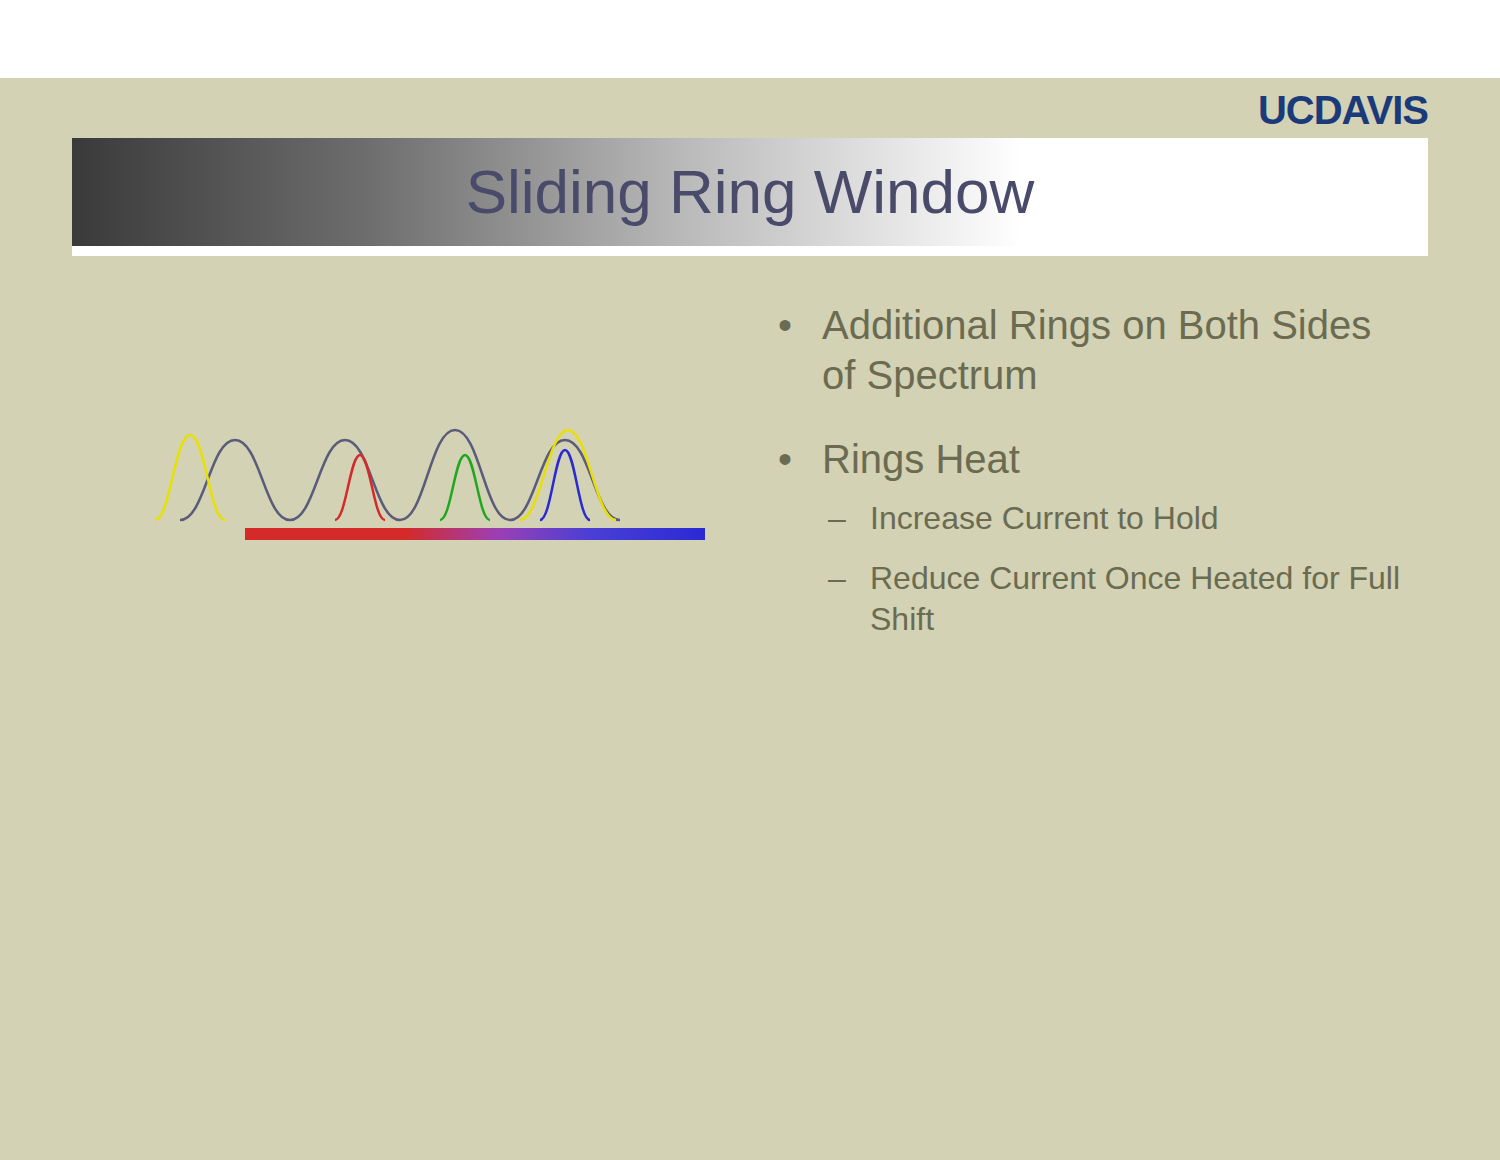UC DAVIS
Sliding Ring Window
Additional Rings on Both Sides of Spectrum
Rings Heat
Increase Current to Hold
Reduce Current Once Heated for Full Shift